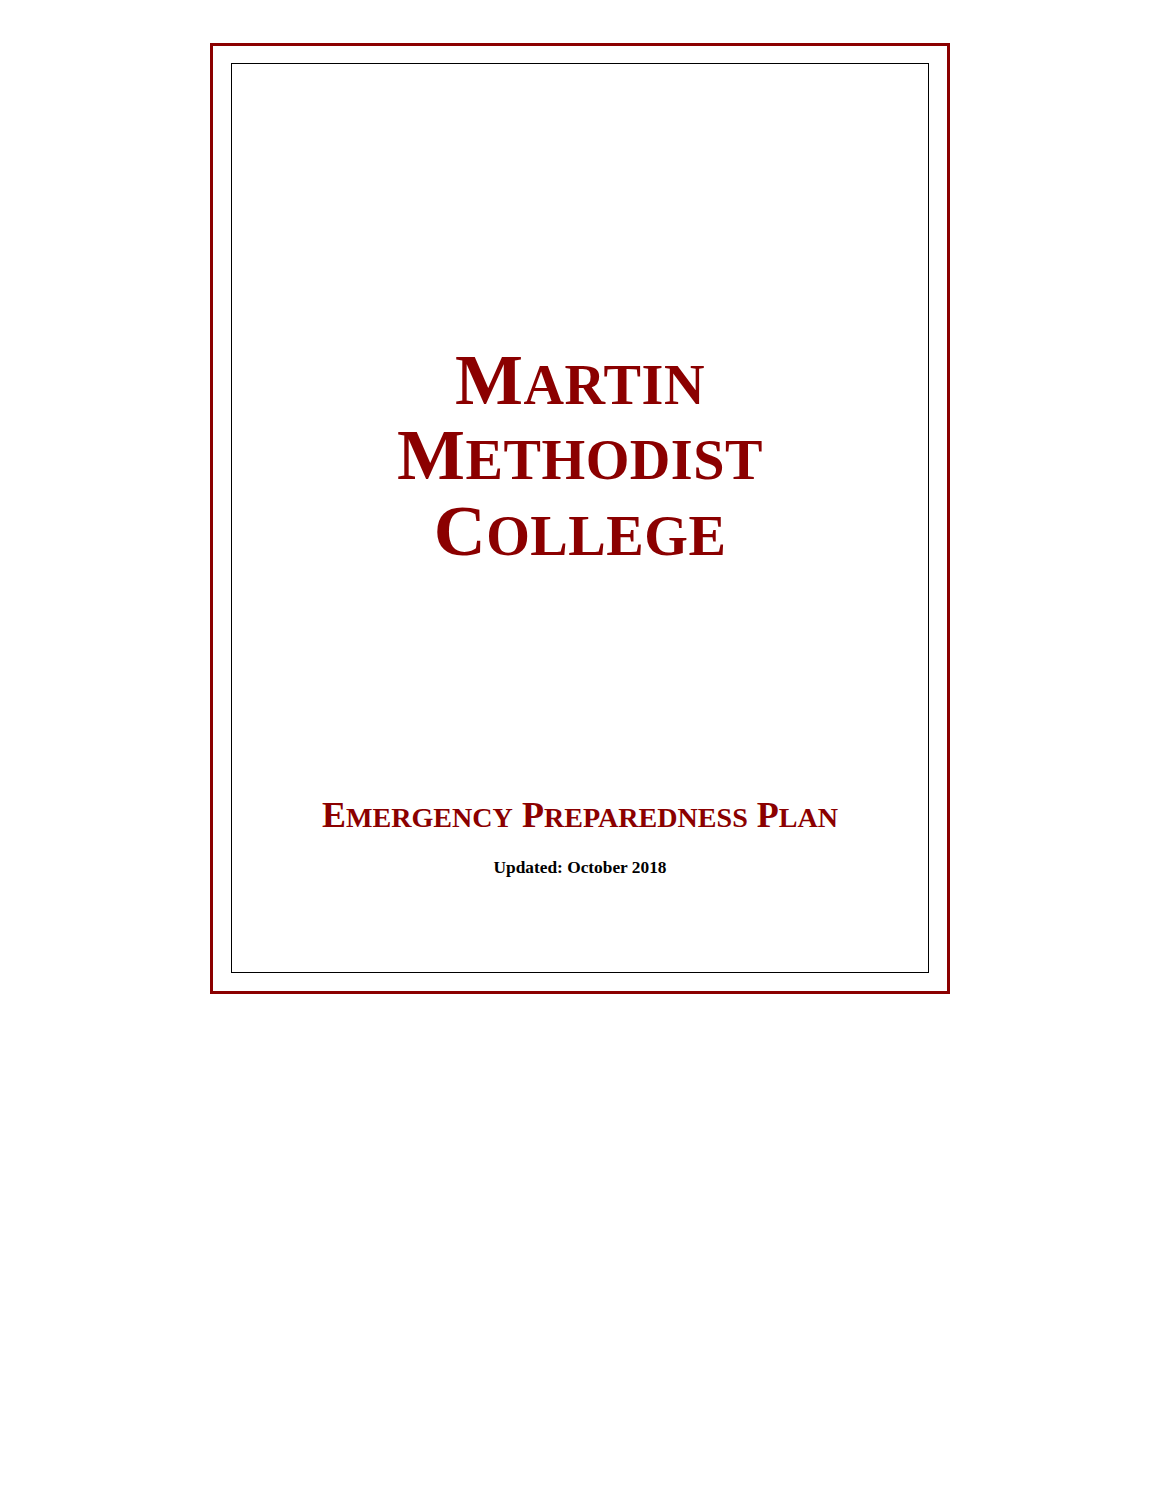MARTIN METHODIST
COLLEGE
EMERGENCY PREPAREDNESS PLAN
Updated: October 2018